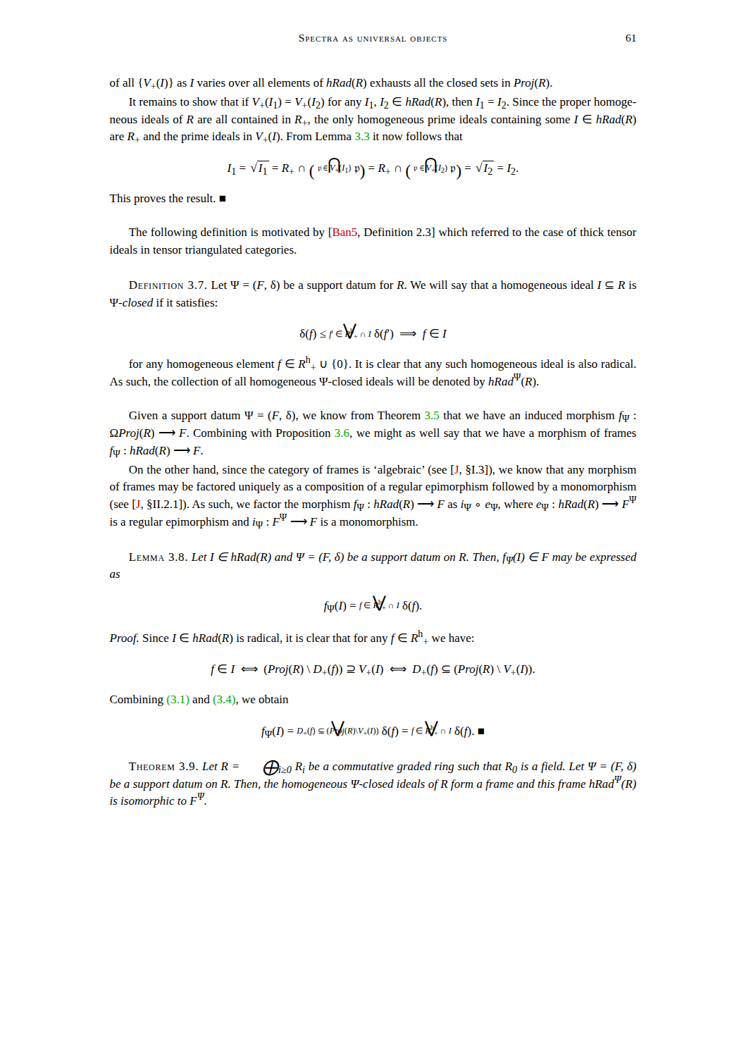Spectra as universal objects 61
of all {V+(I)} as I varies over all elements of hRad(R) exhausts all the closed sets in Proj(R).
It remains to show that if V+(I1) = V+(I2) for any I1, I2 ∈ hRad(R), then I1 = I2. Since the proper homogeneous ideals of R are all contained in R+, the only homogeneous prime ideals containing some I ∈ hRad(R) are R+ and the prime ideals in V+(I). From Lemma 3.3 it now follows that
I1 = √I1 = R+ ∩ ( ⋂𝔭 ∈ V+(I1) 𝔭) = R+ ∩ ( ⋂𝔭 ∈ V+(I2) 𝔭) = √I2 = I2.
This proves the result. ■
The following definition is motivated by [Ban5, Definition 2.3] which referred to the case of thick tensor ideals in tensor triangulated categories.
Definition 3.7. Let Ψ = (F, δ) be a support datum for R. We will say that a homogeneous ideal I ⊆ R is Ψ-closed if it satisfies:
δ(f) ≤ ⋁f′ ∈ Rh+ ∩ I δ(f′) ⟹ f ∈ I
for any homogeneous element f ∈ Rh+ ∪ {0}. It is clear that any such homogeneous ideal is also radical. As such, the collection of all homogeneous Ψ-closed ideals will be denoted by hRadΨ(R).
Given a support datum Ψ = (F, δ), we know from Theorem 3.5 that we have an induced morphism fΨ : ΩProj(R) ⟶ F. Combining with Proposition 3.6, we might as well say that we have a morphism of frames fΨ : hRad(R) ⟶ F.
On the other hand, since the category of frames is ‘algebraic’ (see [J, §I.3]), we know that any morphism of frames may be factored uniquely as a composition of a regular epimorphism followed by a monomorphism (see [J, §II.2.1]). As such, we factor the morphism fΨ : hRad(R) ⟶ F as iΨ ∘ eΨ, where eΨ : hRad(R) ⟶ FΨ is a regular epimorphism and iΨ : FΨ ⟶ F is a monomorphism.
Lemma 3.8. Let I ∈ hRad(R) and Ψ = (F, δ) be a support datum on R. Then, fΨ(I) ∈ F may be expressed as
fΨ(I) = ⋁f ∈ Rh+ ∩ I δ(f).
Proof. Since I ∈ hRad(R) is radical, it is clear that for any f ∈ Rh+ we have:
f ∈ I ⟺ (Proj(R) \ D+(f)) ⊇ V+(I) ⟺ D+(f) ⊆ (Proj(R) \ V+(I)).
Combining (3.1) and (3.4), we obtain
fΨ(I) = ⋁D+(f) ⊆ (Proj(R)\V+(I)) δ(f) = ⋁f ∈ Rh+ ∩ I δ(f). ■
Theorem 3.9. Let R = ⨁i≥0 Ri be a commutative graded ring such that R0 is a field. Let Ψ = (F, δ) be a support datum on R. Then, the homogeneous Ψ-closed ideals of R form a frame and this frame hRadΨ(R) is isomorphic to FΨ.